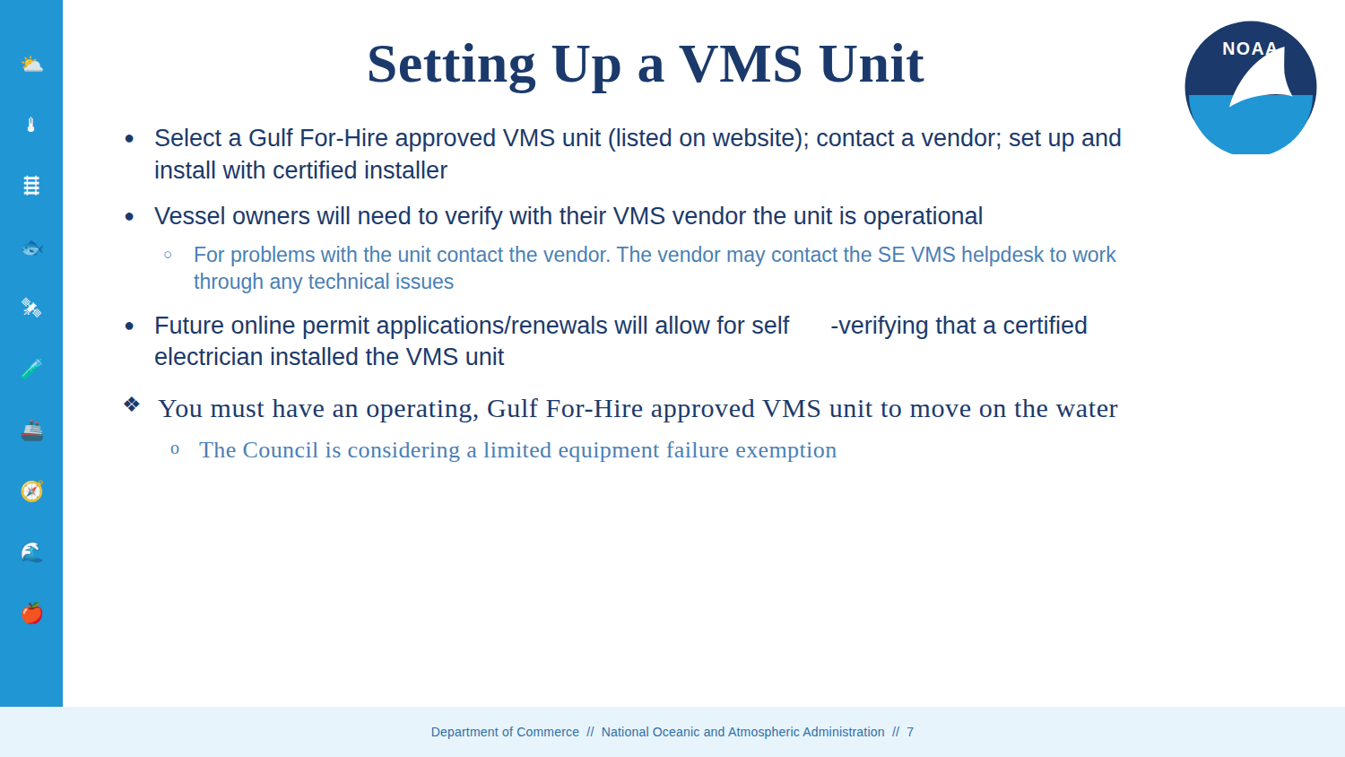⛅
🌡
🛤
🐟
🛰
🧪
🚢
🧭
🌊
🍎
NOAA
Setting Up a VMS Unit
Select a Gulf For-Hire approved VMS unit (listed on website); contact a vendor; set up and install with certified installer
Vessel owners will need to verify with their VMS vendor the unit is operational
For problems with the unit contact the vendor. The vendor may contact the SE VMS helpdesk to work through any technical issues
Future online permit applications/renewals will allow for self -verifying that a certified electrician installed the VMS unit
You must have an operating, Gulf For-Hire approved VMS unit to move on the water
The Council is considering a limited equipment failure exemption
Department of Commerce // National Oceanic and Atmospheric Administration // 7